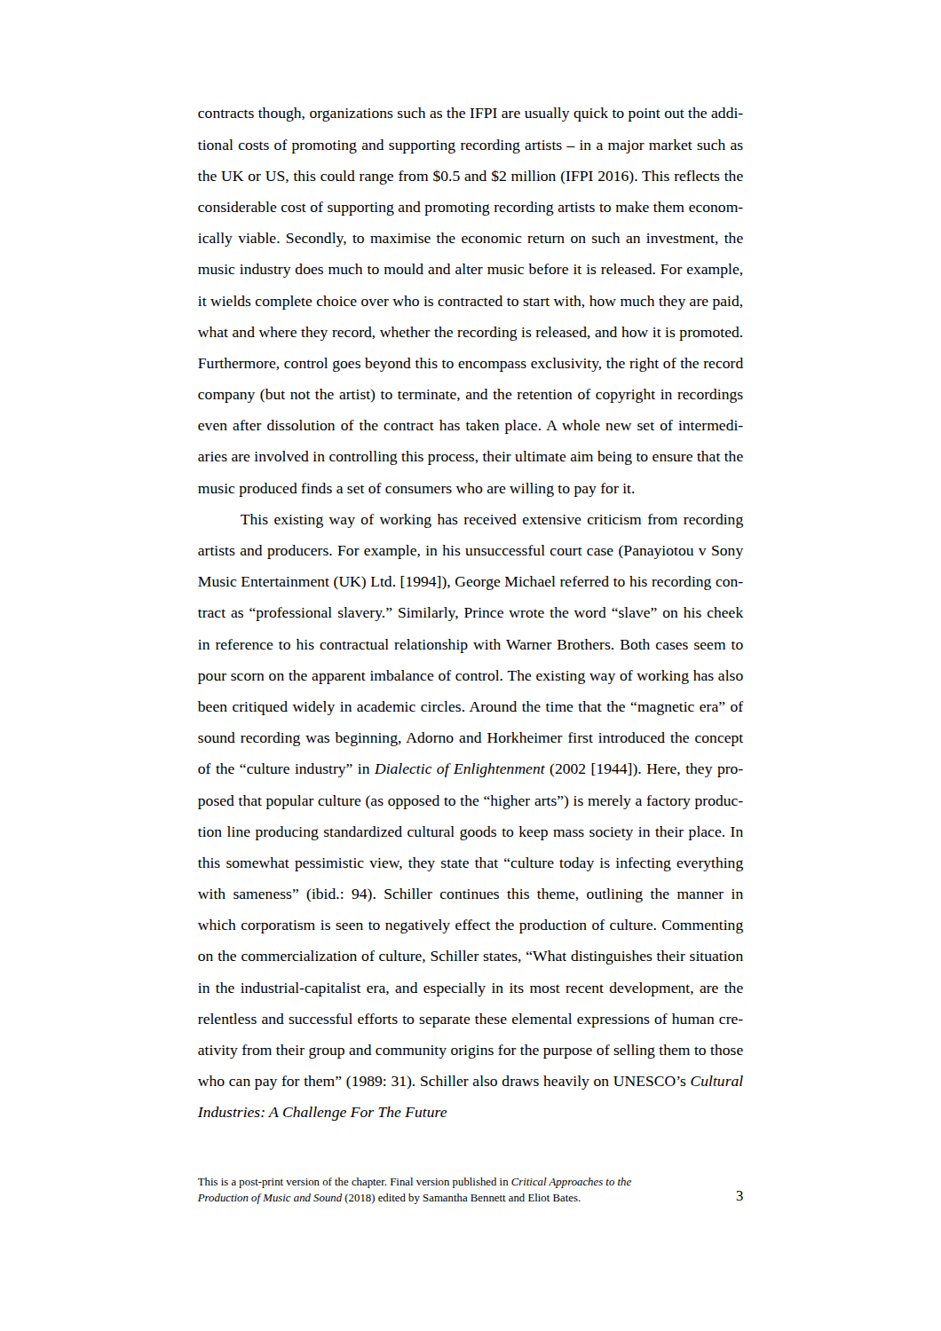contracts though, organizations such as the IFPI are usually quick to point out the additional costs of promoting and supporting recording artists – in a major market such as the UK or US, this could range from $0.5 and $2 million (IFPI 2016). This reflects the considerable cost of supporting and promoting recording artists to make them economically viable. Secondly, to maximise the economic return on such an investment, the music industry does much to mould and alter music before it is released. For example, it wields complete choice over who is contracted to start with, how much they are paid, what and where they record, whether the recording is released, and how it is promoted. Furthermore, control goes beyond this to encompass exclusivity, the right of the record company (but not the artist) to terminate, and the retention of copyright in recordings even after dissolution of the contract has taken place. A whole new set of intermediaries are involved in controlling this process, their ultimate aim being to ensure that the music produced finds a set of consumers who are willing to pay for it.
This existing way of working has received extensive criticism from recording artists and producers. For example, in his unsuccessful court case (Panayiotou v Sony Music Entertainment (UK) Ltd. [1994]), George Michael referred to his recording contract as “professional slavery.” Similarly, Prince wrote the word “slave” on his cheek in reference to his contractual relationship with Warner Brothers. Both cases seem to pour scorn on the apparent imbalance of control. The existing way of working has also been critiqued widely in academic circles. Around the time that the “magnetic era” of sound recording was beginning, Adorno and Horkheimer first introduced the concept of the “culture industry” in Dialectic of Enlightenment (2002 [1944]). Here, they proposed that popular culture (as opposed to the “higher arts”) is merely a factory production line producing standardized cultural goods to keep mass society in their place. In this somewhat pessimistic view, they state that “culture today is infecting everything with sameness” (ibid.: 94). Schiller continues this theme, outlining the manner in which corporatism is seen to negatively effect the production of culture. Commenting on the commercialization of culture, Schiller states, “What distinguishes their situation in the industrial-capitalist era, and especially in its most recent development, are the relentless and successful efforts to separate these elemental expressions of human creativity from their group and community origins for the purpose of selling them to those who can pay for them” (1989: 31). Schiller also draws heavily on UNESCO’s Cultural Industries: A Challenge For The Future
This is a post-print version of the chapter. Final version published in Critical Approaches to the Production of Music and Sound (2018) edited by Samantha Bennett and Eliot Bates.
3